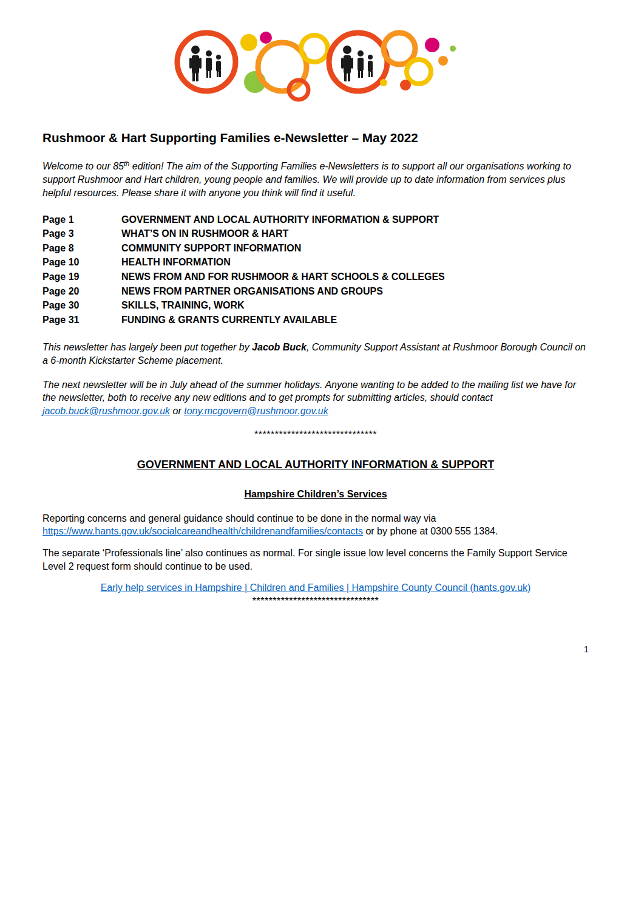Rushmoor & Hart Supporting Families e-Newsletter – May 2022
Welcome to our 85th edition! The aim of the Supporting Families e-Newsletters is to support all our organisations working to support Rushmoor and Hart children, young people and families. We will provide up to date information from services plus helpful resources. Please share it with anyone you think will find it useful.
| Page 1 | GOVERNMENT AND LOCAL AUTHORITY INFORMATION & SUPPORT |
| Page 3 | WHAT’S ON IN RUSHMOOR & HART |
| Page 8 | COMMUNITY SUPPORT INFORMATION |
| Page 10 | HEALTH INFORMATION |
| Page 19 | NEWS FROM AND FOR RUSHMOOR & HART SCHOOLS & COLLEGES |
| Page 20 | NEWS FROM PARTNER ORGANISATIONS AND GROUPS |
| Page 30 | SKILLS, TRAINING, WORK |
| Page 31 | FUNDING & GRANTS CURRENTLY AVAILABLE |
This newsletter has largely been put together by Jacob Buck, Community Support Assistant at Rushmoor Borough Council on a 6-month Kickstarter Scheme placement.
The next newsletter will be in July ahead of the summer holidays. Anyone wanting to be added to the mailing list we have for the newsletter, both to receive any new editions and to get prompts for submitting articles, should contact jacob.buck@rushmoor.gov.uk or tony.mcgovern@rushmoor.gov.uk
******************************
GOVERNMENT AND LOCAL AUTHORITY INFORMATION & SUPPORT
Hampshire Children’s Services
Reporting concerns and general guidance should continue to be done in the normal way via https://www.hants.gov.uk/socialcareandhealth/childrenandfamilies/contacts or by phone at 0300 555 1384.
The separate ‘Professionals line’ also continues as normal. For single issue low level concerns the Family Support Service Level 2 request form should continue to be used.
Early help services in Hampshire | Children and Families | Hampshire County Council (hants.gov.uk)
*******************************
1